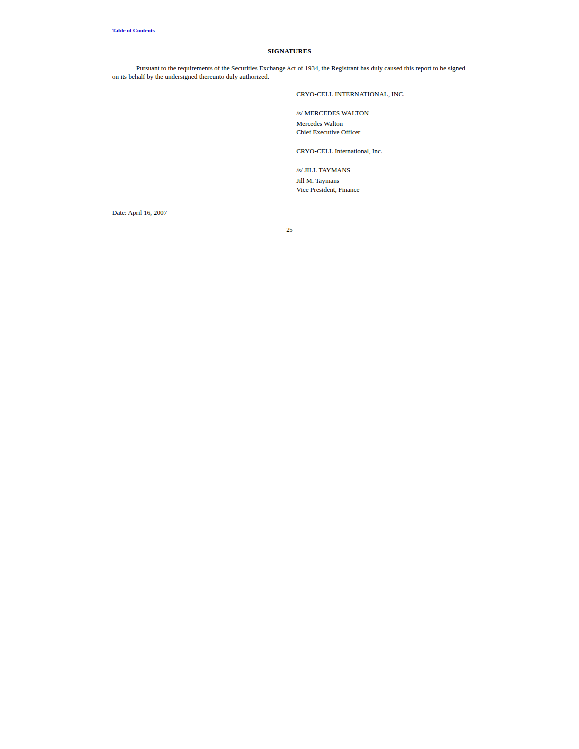Table of Contents
SIGNATURES
Pursuant to the requirements of the Securities Exchange Act of 1934, the Registrant has duly caused this report to be signed on its behalf by the undersigned thereunto duly authorized.
CRYO-CELL INTERNATIONAL, INC.
/s/ MERCEDES WALTON
Mercedes Walton
Chief Executive Officer
CRYO-CELL International, Inc.
/s/ JILL TAYMANS
Jill M. Taymans
Vice President, Finance
Date: April 16, 2007
25